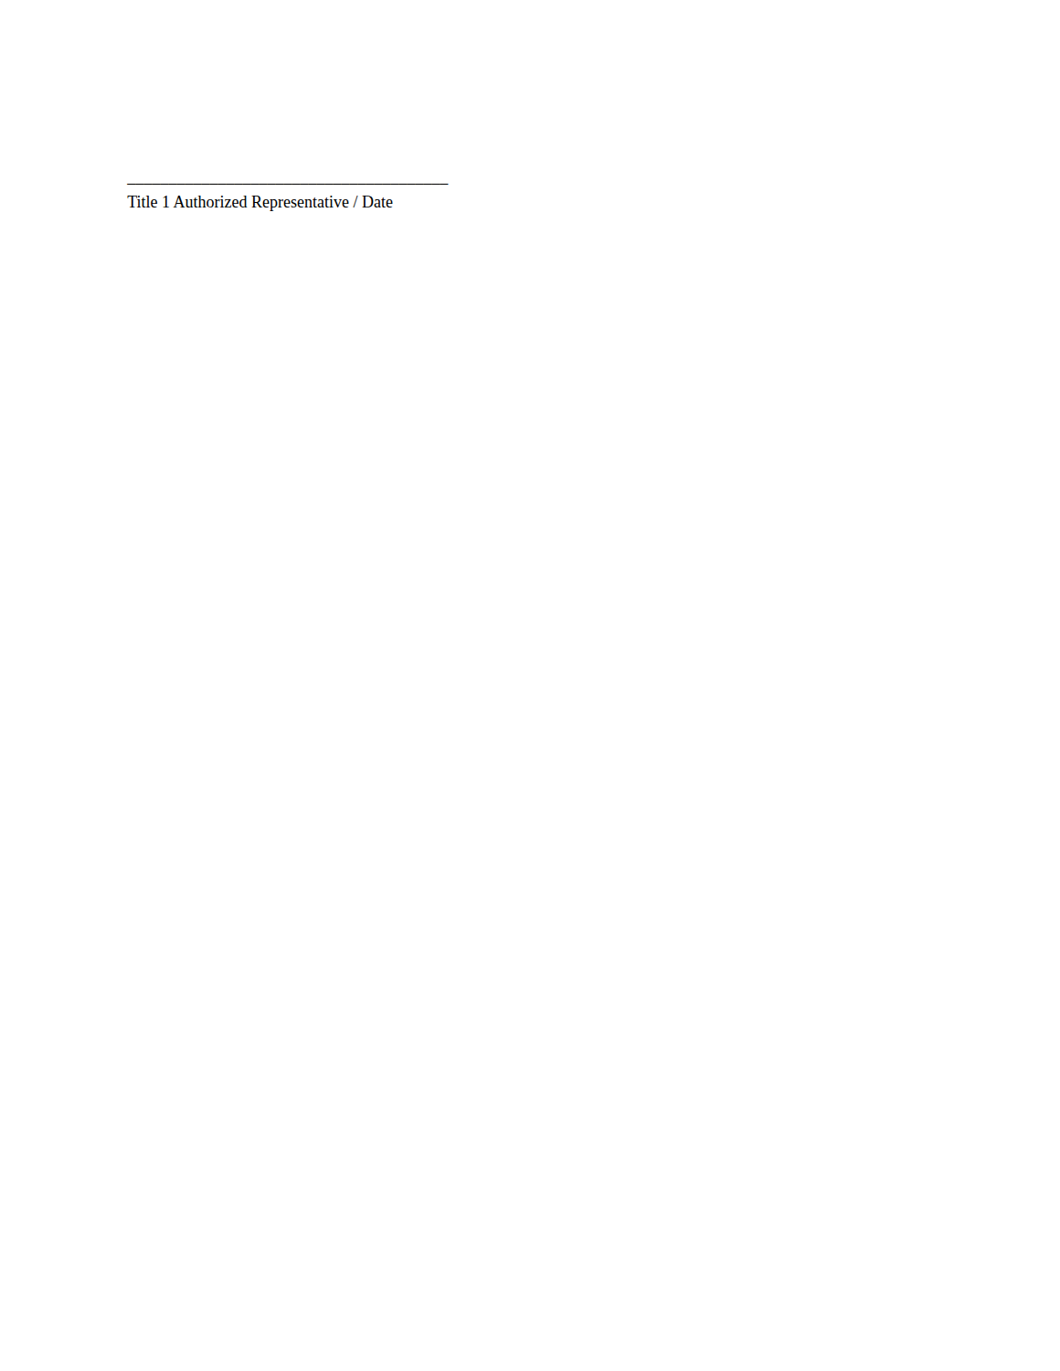_______________________________________ Title 1 Authorized Representative / Date